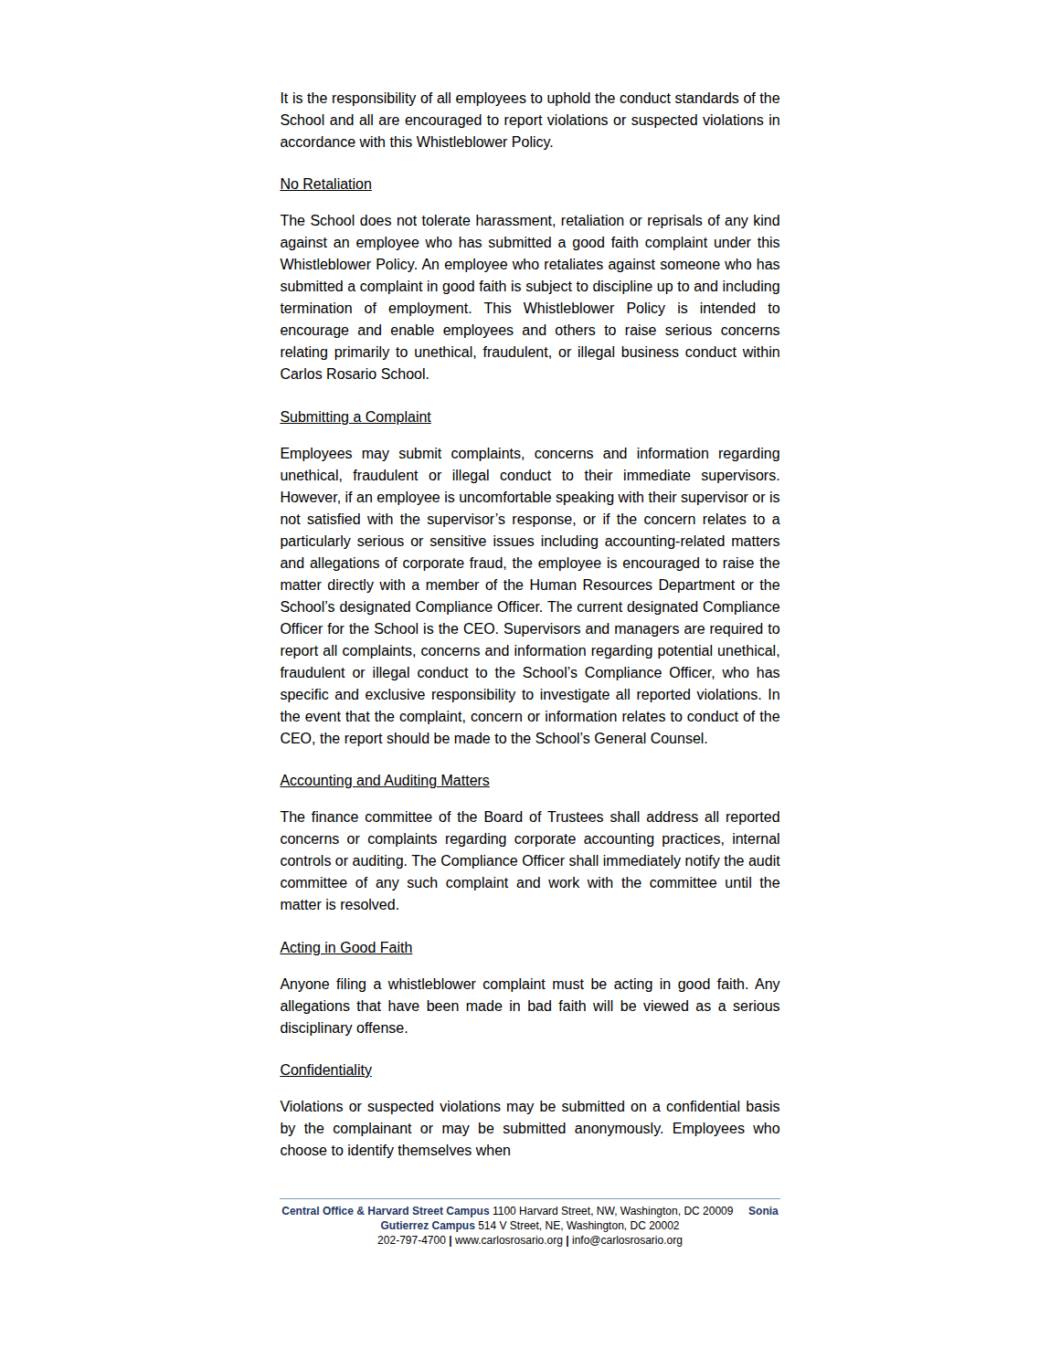It is the responsibility of all employees to uphold the conduct standards of the School and all are encouraged to report violations or suspected violations in accordance with this Whistleblower Policy.
No Retaliation
The School does not tolerate harassment, retaliation or reprisals of any kind against an employee who has submitted a good faith complaint under this Whistleblower Policy. An employee who retaliates against someone who has submitted a complaint in good faith is subject to discipline up to and including termination of employment. This Whistleblower Policy is intended to encourage and enable employees and others to raise serious concerns relating primarily to unethical, fraudulent, or illegal business conduct within Carlos Rosario School.
Submitting a Complaint
Employees may submit complaints, concerns and information regarding unethical, fraudulent or illegal conduct to their immediate supervisors. However, if an employee is uncomfortable speaking with their supervisor or is not satisfied with the supervisor’s response, or if the concern relates to a particularly serious or sensitive issues including accounting-related matters and allegations of corporate fraud, the employee is encouraged to raise the matter directly with a member of the Human Resources Department or the School’s designated Compliance Officer. The current designated Compliance Officer for the School is the CEO. Supervisors and managers are required to report all complaints, concerns and information regarding potential unethical, fraudulent or illegal conduct to the School’s Compliance Officer, who has specific and exclusive responsibility to investigate all reported violations. In the event that the complaint, concern or information relates to conduct of the CEO, the report should be made to the School’s General Counsel.
Accounting and Auditing Matters
The finance committee of the Board of Trustees shall address all reported concerns or complaints regarding corporate accounting practices, internal controls or auditing. The Compliance Officer shall immediately notify the audit committee of any such complaint and work with the committee until the matter is resolved.
Acting in Good Faith
Anyone filing a whistleblower complaint must be acting in good faith. Any allegations that have been made in bad faith will be viewed as a serious disciplinary offense.
Confidentiality
Violations or suspected violations may be submitted on a confidential basis by the complainant or may be submitted anonymously. Employees who choose to identify themselves when
Central Office & Harvard Street Campus 1100 Harvard Street, NW, Washington, DC 20009 Sonia Gutierrez Campus 514 V Street, NE, Washington, DC 20002
202-797-4700 | www.carlosrosario.org | info@carlosrosario.org